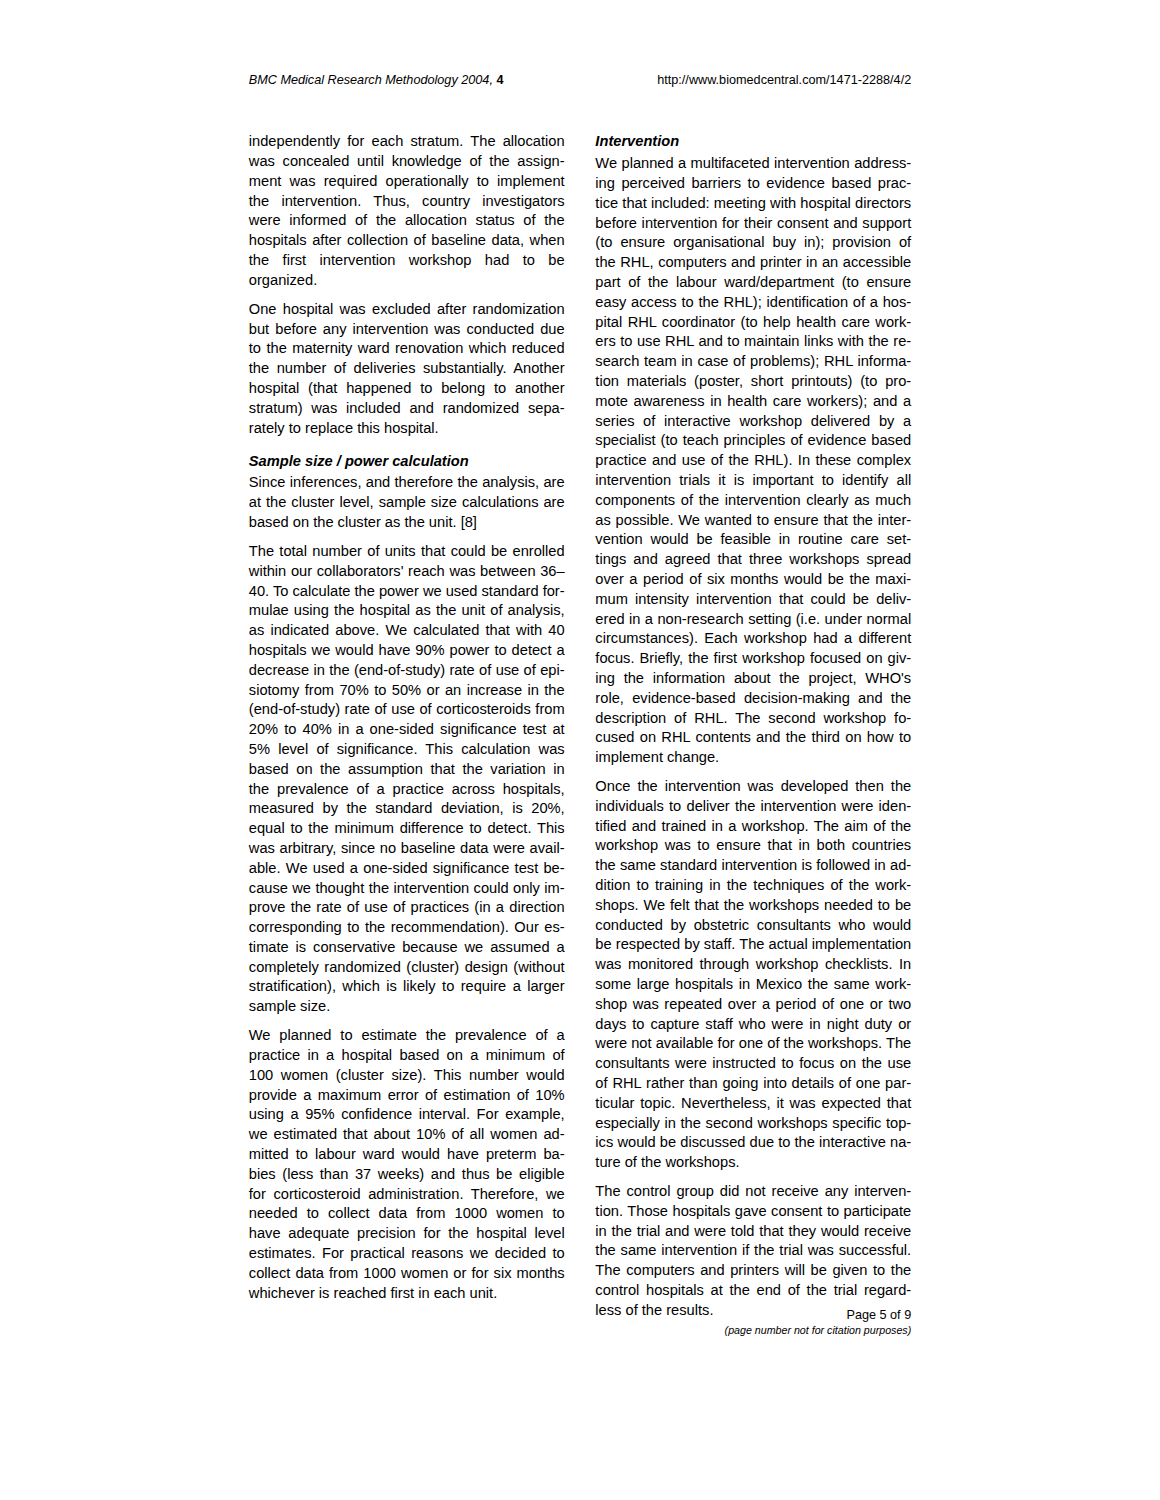BMC Medical Research Methodology 2004, 4
http://www.biomedcentral.com/1471-2288/4/2
independently for each stratum. The allocation was concealed until knowledge of the assignment was required operationally to implement the intervention. Thus, country investigators were informed of the allocation status of the hospitals after collection of baseline data, when the first intervention workshop had to be organized.
One hospital was excluded after randomization but before any intervention was conducted due to the maternity ward renovation which reduced the number of deliveries substantially. Another hospital (that happened to belong to another stratum) was included and randomized separately to replace this hospital.
Sample size / power calculation
Since inferences, and therefore the analysis, are at the cluster level, sample size calculations are based on the cluster as the unit. [8]
The total number of units that could be enrolled within our collaborators' reach was between 36–40. To calculate the power we used standard formulae using the hospital as the unit of analysis, as indicated above. We calculated that with 40 hospitals we would have 90% power to detect a decrease in the (end-of-study) rate of use of episiotomy from 70% to 50% or an increase in the (end-of-study) rate of use of corticosteroids from 20% to 40% in a one-sided significance test at 5% level of significance. This calculation was based on the assumption that the variation in the prevalence of a practice across hospitals, measured by the standard deviation, is 20%, equal to the minimum difference to detect. This was arbitrary, since no baseline data were available. We used a one-sided significance test because we thought the intervention could only improve the rate of use of practices (in a direction corresponding to the recommendation). Our estimate is conservative because we assumed a completely randomized (cluster) design (without stratification), which is likely to require a larger sample size.
We planned to estimate the prevalence of a practice in a hospital based on a minimum of 100 women (cluster size). This number would provide a maximum error of estimation of 10% using a 95% confidence interval. For example, we estimated that about 10% of all women admitted to labour ward would have preterm babies (less than 37 weeks) and thus be eligible for corticosteroid administration. Therefore, we needed to collect data from 1000 women to have adequate precision for the hospital level estimates. For practical reasons we decided to collect data from 1000 women or for six months whichever is reached first in each unit.
Intervention
We planned a multifaceted intervention addressing perceived barriers to evidence based practice that included: meeting with hospital directors before intervention for their consent and support (to ensure organisational buy in); provision of the RHL, computers and printer in an accessible part of the labour ward/department (to ensure easy access to the RHL); identification of a hospital RHL coordinator (to help health care workers to use RHL and to maintain links with the research team in case of problems); RHL information materials (poster, short printouts) (to promote awareness in health care workers); and a series of interactive workshop delivered by a specialist (to teach principles of evidence based practice and use of the RHL). In these complex intervention trials it is important to identify all components of the intervention clearly as much as possible. We wanted to ensure that the intervention would be feasible in routine care settings and agreed that three workshops spread over a period of six months would be the maximum intensity intervention that could be delivered in a non-research setting (i.e. under normal circumstances). Each workshop had a different focus. Briefly, the first workshop focused on giving the information about the project, WHO's role, evidence-based decision-making and the description of RHL. The second workshop focused on RHL contents and the third on how to implement change.
Once the intervention was developed then the individuals to deliver the intervention were identified and trained in a workshop. The aim of the workshop was to ensure that in both countries the same standard intervention is followed in addition to training in the techniques of the workshops. We felt that the workshops needed to be conducted by obstetric consultants who would be respected by staff. The actual implementation was monitored through workshop checklists. In some large hospitals in Mexico the same workshop was repeated over a period of one or two days to capture staff who were in night duty or were not available for one of the workshops. The consultants were instructed to focus on the use of RHL rather than going into details of one particular topic. Nevertheless, it was expected that especially in the second workshops specific topics would be discussed due to the interactive nature of the workshops.
The control group did not receive any intervention. Those hospitals gave consent to participate in the trial and were told that they would receive the same intervention if the trial was successful. The computers and printers will be given to the control hospitals at the end of the trial regardless of the results.
Page 5 of 9 (page number not for citation purposes)